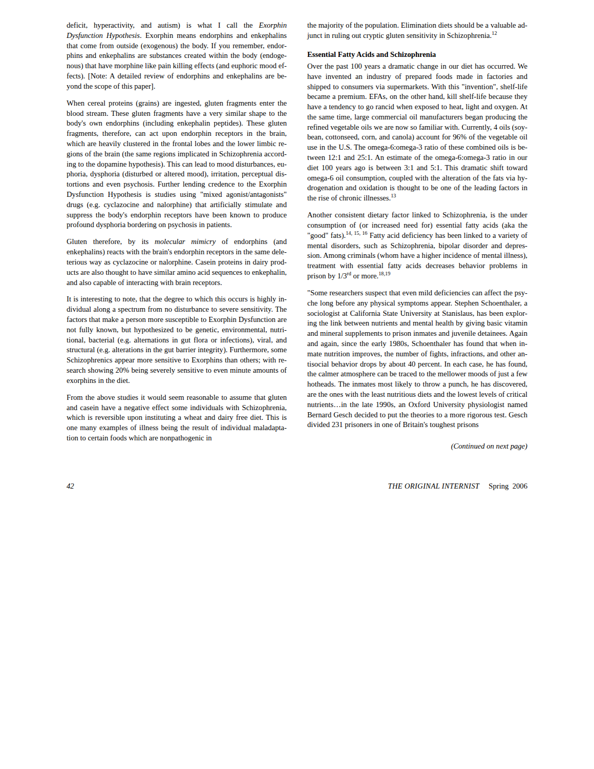deficit, hyperactivity, and autism) is what I call the Exorphin Dysfunction Hypothesis. Exorphin means endorphins and enkephalins that come from outside (exogenous) the body. If you remember, endorphins and enkephalins are substances created within the body (endogenous) that have morphine like pain killing effects (and euphoric mood effects). [Note: A detailed review of endorphins and enkephalins are beyond the scope of this paper].
When cereal proteins (grains) are ingested, gluten fragments enter the blood stream. These gluten fragments have a very similar shape to the body's own endorphins (including enkephalin peptides). These gluten fragments, therefore, can act upon endorphin receptors in the brain, which are heavily clustered in the frontal lobes and the lower limbic regions of the brain (the same regions implicated in Schizophrenia according to the dopamine hypothesis). This can lead to mood disturbances, euphoria, dysphoria (disturbed or altered mood), irritation, perceptual distortions and even psychosis. Further lending credence to the Exorphin Dysfunction Hypothesis is studies using "mixed agonist/antagonists" drugs (e.g. cyclazocine and nalorphine) that artificially stimulate and suppress the body's endorphin receptors have been known to produce profound dysphoria bordering on psychosis in patients.
Gluten therefore, by its molecular mimicry of endorphins (and enkephalins) reacts with the brain's endorphin receptors in the same deleterious way as cyclazocine or nalorphine. Casein proteins in dairy products are also thought to have similar amino acid sequences to enkephalin, and also capable of interacting with brain receptors.
It is interesting to note, that the degree to which this occurs is highly individual along a spectrum from no disturbance to severe sensitivity. The factors that make a person more susceptible to Exorphin Dysfunction are not fully known, but hypothesized to be genetic, environmental, nutritional, bacterial (e.g. alternations in gut flora or infections), viral, and structural (e.g. alterations in the gut barrier integrity). Furthermore, some Schizophrenics appear more sensitive to Exorphins than others; with research showing 20% being severely sensitive to even minute amounts of exorphins in the diet.
From the above studies it would seem reasonable to assume that gluten and casein have a negative effect some individuals with Schizophrenia, which is reversible upon instituting a wheat and dairy free diet. This is one many examples of illness being the result of individual maladaptation to certain foods which are nonpathogenic in
the majority of the population. Elimination diets should be a valuable adjunct in ruling out cryptic gluten sensitivity in Schizophrenia.12
Essential Fatty Acids and Schizophrenia
Over the past 100 years a dramatic change in our diet has occurred. We have invented an industry of prepared foods made in factories and shipped to consumers via supermarkets. With this "invention", shelf-life became a premium. EFAs, on the other hand, kill shelf-life because they have a tendency to go rancid when exposed to heat, light and oxygen. At the same time, large commercial oil manufacturers began producing the refined vegetable oils we are now so familiar with. Currently, 4 oils (soybean, cottonseed, corn, and canola) account for 96% of the vegetable oil use in the U.S. The omega-6:omega-3 ratio of these combined oils is between 12:1 and 25:1. An estimate of the omega-6:omega-3 ratio in our diet 100 years ago is between 3:1 and 5:1. This dramatic shift toward omega-6 oil consumption, coupled with the alteration of the fats via hydrogenation and oxidation is thought to be one of the leading factors in the rise of chronic illnesses.13
Another consistent dietary factor linked to Schizophrenia, is the under consumption of (or increased need for) essential fatty acids (aka the "good" fats).14, 15, 16 Fatty acid deficiency has been linked to a variety of mental disorders, such as Schizophrenia, bipolar disorder and depression. Among criminals (whom have a higher incidence of mental illness), treatment with essential fatty acids decreases behavior problems in prison by 1/3rd or more.18,19
"Some researchers suspect that even mild deficiencies can affect the psyche long before any physical symptoms appear. Stephen Schoenthaler, a sociologist at California State University at Stanislaus, has been exploring the link between nutrients and mental health by giving basic vitamin and mineral supplements to prison inmates and juvenile detainees. Again and again, since the early 1980s, Schoenthaler has found that when inmate nutrition improves, the number of fights, infractions, and other antisocial behavior drops by about 40 percent. In each case, he has found, the calmer atmosphere can be traced to the mellower moods of just a few hotheads. The inmates most likely to throw a punch, he has discovered, are the ones with the least nutritious diets and the lowest levels of critical nutrients…in the late 1990s, an Oxford University physiologist named Bernard Gesch decided to put the theories to a more rigorous test. Gesch divided 231 prisoners in one of Britain's toughest prisons
(Continued on next page)
42
THE ORIGINAL INTERNIST Spring 2006